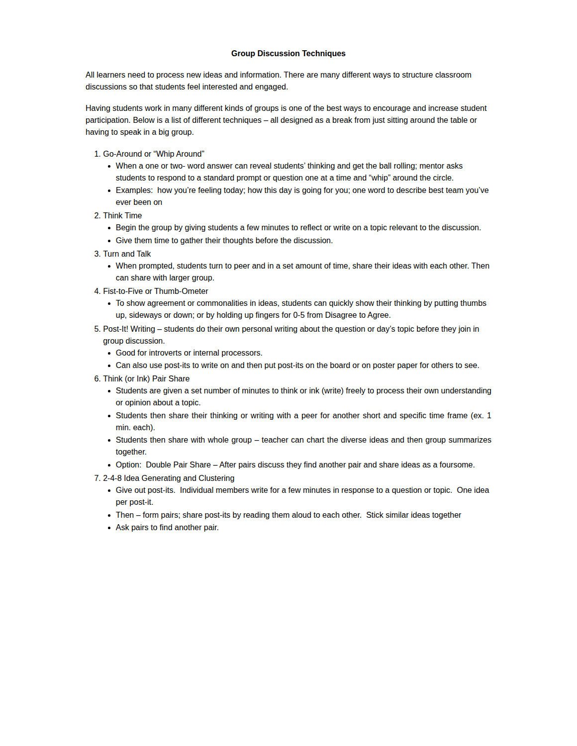Group Discussion Techniques
All learners need to process new ideas and information. There are many different ways to structure classroom discussions so that students feel interested and engaged.
Having students work in many different kinds of groups is one of the best ways to encourage and increase student participation. Below is a list of different techniques – all designed as a break from just sitting around the table or having to speak in a big group.
Go-Around or “Whip Around”
When a one or two- word answer can reveal students’ thinking and get the ball rolling; mentor asks students to respond to a standard prompt or question one at a time and “whip” around the circle.
Examples: how you’re feeling today; how this day is going for you; one word to describe best team you’ve ever been on
Think Time
Begin the group by giving students a few minutes to reflect or write on a topic relevant to the discussion.
Give them time to gather their thoughts before the discussion.
Turn and Talk
When prompted, students turn to peer and in a set amount of time, share their ideas with each other. Then can share with larger group.
Fist-to-Five or Thumb-Ometer
To show agreement or commonalities in ideas, students can quickly show their thinking by putting thumbs up, sideways or down; or by holding up fingers for 0-5 from Disagree to Agree.
Post-It! Writing – students do their own personal writing about the question or day’s topic before they join in group discussion.
Good for introverts or internal processors.
Can also use post-its to write on and then put post-its on the board or on poster paper for others to see.
Think (or Ink) Pair Share
Students are given a set number of minutes to think or ink (write) freely to process their own understanding or opinion about a topic.
Students then share their thinking or writing with a peer for another short and specific time frame (ex. 1 min. each).
Students then share with whole group – teacher can chart the diverse ideas and then group summarizes together.
Option: Double Pair Share – After pairs discuss they find another pair and share ideas as a foursome.
2-4-8 Idea Generating and Clustering
Give out post-its. Individual members write for a few minutes in response to a question or topic. One idea per post-it.
Then – form pairs; share post-its by reading them aloud to each other. Stick similar ideas together
Ask pairs to find another pair.